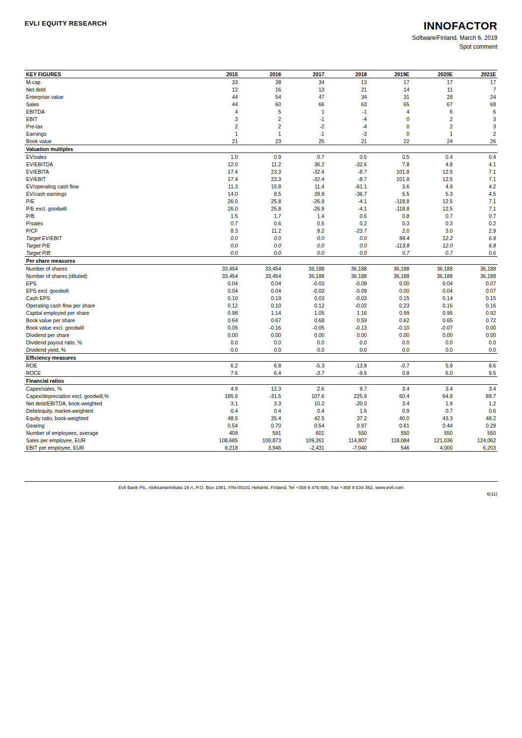EVLI EQUITY RESEARCH
INNOFACTOR
Software/Finland, March 6, 2019
Spot comment
| KEY FIGURES | 2015 | 2016 | 2017 | 2018 | 2019E | 2020E | 2021E |
| --- | --- | --- | --- | --- | --- | --- | --- |
| M-cap | 33 | 38 | 34 | 13 | 17 | 17 | 17 |
| Net debt | 12 | 16 | 13 | 21 | 14 | 11 | 7 |
| Enterprise value | 44 | 54 | 47 | 34 | 31 | 28 | 24 |
| Sales | 44 | 60 | 66 | 63 | 65 | 67 | 68 |
| EBITDA | 4 | 5 | 1 | -1 | 4 | 6 | 6 |
| EBIT | 3 | 2 | -1 | -4 | 0 | 2 | 3 |
| Pre-tax | 2 | 2 | -2 | -4 | 0 | 2 | 3 |
| Earnings | 1 | 1 | -1 | -3 | 0 | 1 | 2 |
| Book value | 21 | 23 | 25 | 21 | 22 | 24 | 26 |
| Valuation multiples |
| EV/sales | 1.0 | 0.9 | 0.7 | 0.5 | 0.5 | 0.4 | 0.4 |
| EV/EBITDA | 12.0 | 11.2 | 36.2 | -32.6 | 7.8 | 4.8 | 4.1 |
| EV/EBITA | 17.4 | 23.3 | -32.4 | -8.7 | 101.8 | 12.5 | 7.1 |
| EV/EBIT | 17.4 | 23.3 | -32.4 | -8.7 | 101.8 | 12.5 | 7.1 |
| EV/operating cash flow | 11.3 | 15.8 | 11.4 | -61.1 | 3.6 | 4.9 | 4.2 |
| EV/cash earnings | 14.0 | 8.5 | 39.8 | -36.7 | 5.5 | 5.3 | 4.5 |
| P/E | 26.0 | 25.8 | -26.9 | -4.1 | -118.8 | 12.5 | 7.1 |
| P/E excl. goodwill | 26.0 | 25.8 | -26.9 | -4.1 | -118.8 | 12.5 | 7.1 |
| P/B | 1.5 | 1.7 | 1.4 | 0.6 | 0.8 | 0.7 | 0.7 |
| P/sales | 0.7 | 0.6 | 0.5 | 0.2 | 0.3 | 0.3 | 0.2 |
| P/CF | 8.3 | 11.2 | 8.2 | -23.7 | 2.0 | 3.0 | 2.9 |
| Target EV/EBIT | 0.0 | 0.0 | 0.0 | 0.0 | 99.4 | 12.2 | 6.9 |
| Target P/E | 0.0 | 0.0 | 0.0 | 0.0 | -113.8 | 12.0 | 6.8 |
| Target P/B | 0.0 | 0.0 | 0.0 | 0.0 | 0.7 | 0.7 | 0.6 |
| Per share measures |
| Number of shares | 33,454 | 33,454 | 36,188 | 36,188 | 36,188 | 36,188 | 36,188 |
| Number of shares (diluted) | 33,454 | 33,454 | 36,188 | 36,188 | 36,188 | 36,188 | 36,188 |
| EPS | 0.04 | 0.04 | -0.03 | -0.09 | 0.00 | 0.04 | 0.07 |
| EPS excl. goodwill | 0.04 | 0.04 | -0.03 | -0.09 | 0.00 | 0.04 | 0.07 |
| Cash EPS | 0.10 | 0.19 | 0.03 | -0.03 | 0.15 | 0.14 | 0.15 |
| Operating cash flow per share | 0.12 | 0.10 | 0.12 | -0.02 | 0.23 | 0.16 | 0.16 |
| Capital employed per share | 0.98 | 1.14 | 1.05 | 1.16 | 0.99 | 0.95 | 0.92 |
| Book value per share | 0.64 | 0.67 | 0.68 | 0.59 | 0.62 | 0.65 | 0.72 |
| Book value excl. goodwill | 0.05 | -0.16 | -0.05 | -0.13 | -0.10 | -0.07 | 0.00 |
| Dividend per share | 0.00 | 0.00 | 0.00 | 0.00 | 0.00 | 0.00 | 0.00 |
| Dividend payout ratio, % | 0.0 | 0.0 | 0.0 | 0.0 | 0.0 | 0.0 | 0.0 |
| Dividend yield, % | 0.0 | 0.0 | 0.0 | 0.0 | 0.0 | 0.0 | 0.0 |
| Efficiency measures |
| ROE | 6.2 | 6.8 | -5.3 | -13.8 | -0.7 | 5.9 | 9.6 |
| ROCE | 7.6 | 6.4 | -3.7 | -9.5 | 0.8 | 6.0 | 9.5 |
| Financial ratios |
| Capex/sales, % | 4.9 | 12.3 | 2.6 | 9.7 | 3.4 | 3.4 | 3.4 |
| Capex/depreciation excl. goodwill,% | 185.9 | -31.5 | 107.6 | 225.9 | 60.4 | 64.8 | 89.7 |
| Net debt/EBITDA, book-weighted | 3.1 | 3.3 | 10.2 | -20.0 | 3.4 | 1.9 | 1.2 |
| Debt/equity, market-weighted | 0.4 | 0.4 | 0.4 | 1.6 | 0.9 | 0.7 | 0.6 |
| Equity ratio, book-weighted | 48.5 | 35.4 | 42.5 | 37.2 | 40.0 | 43.3 | 48.2 |
| Gearing | 0.54 | 0.70 | 0.54 | 0.97 | 0.61 | 0.44 | 0.28 |
| Number of employees, average | 409 | 591 | 601 | 550 | 550 | 550 | 550 |
| Sales per employee, EUR | 108,685 | 100,873 | 109,261 | 114,807 | 118,084 | 121,036 | 124,062 |
| EBIT per employee, EUR | 6,218 | 3,946 | -2,431 | -7,040 | 546 | 4,000 | 6,203 |
Evli Bank Plc, Aleksanterinkatu 19 A, P.O. Box 1081, FIN-00101 Helsinki, Finland, Tel +358 9 476 690, Fax +358 9 634 382, www.evli.com
6(11)